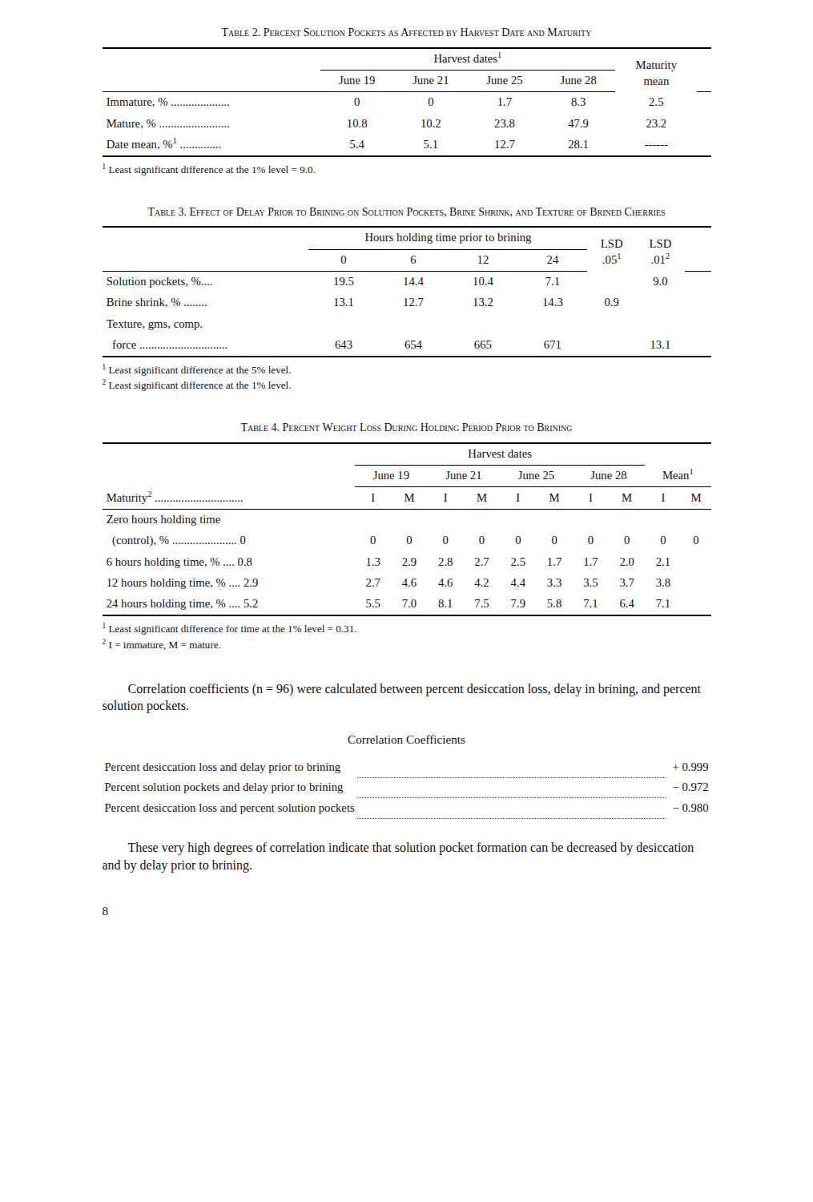Table 2. Percent Solution Pockets as Affected by Harvest Date and Maturity
| | Harvest dates 1 | Maturity mean |
| --- | --- | --- |
| | June 19 | June 21 | June 25 | June 28 | |
| Immature, % .................... | 0 | 0 | 1.7 | 8.3 | 2.5 |
| Mature, % ........................ | 10.8 | 10.2 | 23.8 | 47.9 | 23.2 |
| Date mean, % 1 .............. | 5.4 | 5.1 | 12.7 | 28.1 | ------ |
1 Least significant difference at the 1% level = 9.0.
Table 3. Effect of Delay Prior to Brining on Solution Pockets, Brine Shrink, and Texture of Brined Cherries
| | Hours holding time prior to brining | LSD .05 1 | LSD .01 2 |
| --- | --- | --- | --- |
| | 0 | 6 | 12 | 24 | | |
| Solution pockets, %.... | 19.5 | 14.4 | 10.4 | 7.1 | | 9.0 |
| Brine shrink, % ........ | 13.1 | 12.7 | 13.2 | 14.3 | 0.9 | |
| Texture, gms, comp. | | | | | | |
| force .............................. | 643 | 654 | 665 | 671 | | 13.1 |
1 Least significant difference at the 5% level.
2 Least significant difference at the 1% level.
Table 4. Percent Weight Loss During Holding Period Prior to Brining
| | Harvest dates | |
| --- | --- | --- |
| | June 19 | June 21 | June 25 | June 28 | Mean 1 |
| Maturity 2 .............................. | I | M | I | M | I | M | I | M | I | M |
| Zero hours holding time | | | | | | | | | | |
| (control), % ...................... 0 | 0 | 0 | 0 | 0 | 0 | 0 | 0 | 0 | 0 | 0 |
| 6 hours holding time, % .... 0.8 | 1.3 | 2.9 | 2.8 | 2.7 | 2.5 | 1.7 | 1.7 | 2.0 | 2.1 | |
| 12 hours holding time, % .... 2.9 | 2.7 | 4.6 | 4.6 | 4.2 | 4.4 | 3.3 | 3.5 | 3.7 | 3.8 | |
| 24 hours holding time, % .... 5.2 | 5.5 | 7.0 | 8.1 | 7.5 | 7.9 | 5.8 | 7.1 | 6.4 | 7.1 | |
1 Least significant difference for time at the 1% level = 0.31.
2 I = immature, M = mature.
Correlation coefficients (n = 96) were calculated between percent desiccation loss, delay in brining, and percent solution pockets.
Correlation Coefficients
| Percent desiccation loss and delay prior to brining | | + 0.999 |
| Percent solution pockets and delay prior to brining | | − 0.972 |
| Percent desiccation loss and percent solution pockets | | − 0.980 |
These very high degrees of correlation indicate that solution pocket formation can be decreased by desiccation and by delay prior to brining.
8